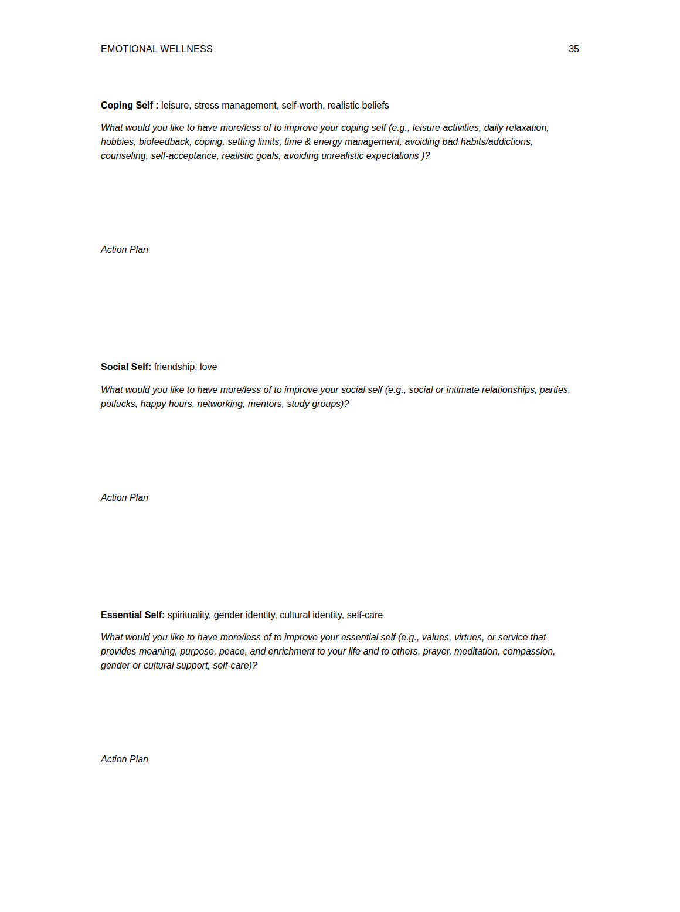Emotional Wellness 35
Coping Self : leisure, stress management, self-worth, realistic beliefs
What would you like to have more/less of to improve your coping self (e.g., leisure activities, daily relaxation, hobbies, biofeedback, coping, setting limits, time & energy management, avoiding bad habits/addictions, counseling, self-acceptance, realistic goals, avoiding unrealistic expectations )?
Action Plan
Social Self: friendship, love
What would you like to have more/less of to improve your social self (e.g., social or intimate relationships, parties, potlucks, happy hours, networking, mentors, study groups)?
Action Plan
Essential Self: spirituality, gender identity, cultural identity, self-care
What would you like to have more/less of to improve your essential self (e.g., values, virtues, or service that provides meaning, purpose, peace, and enrichment to your life and to others, prayer, meditation, compassion, gender or cultural support, self-care)?
Action Plan